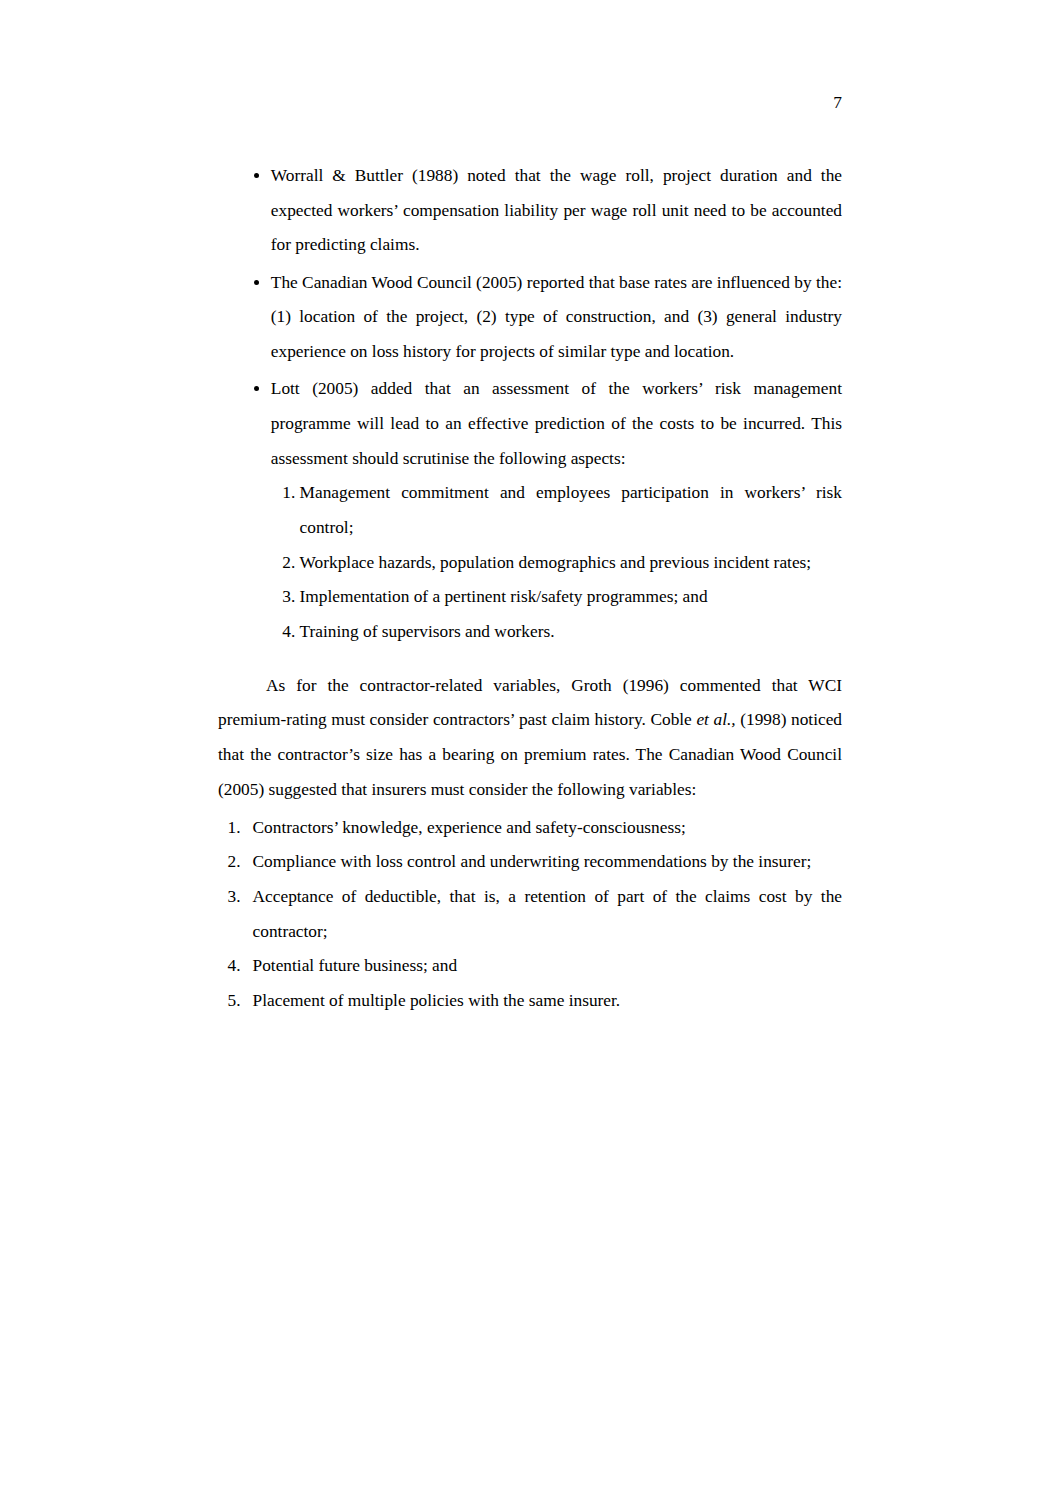7
Worrall & Buttler (1988) noted that the wage roll, project duration and the expected workers’ compensation liability per wage roll unit need to be accounted for predicting claims.
The Canadian Wood Council (2005) reported that base rates are influenced by the: (1) location of the project, (2) type of construction, and (3) general industry experience on loss history for projects of similar type and location.
Lott (2005) added that an assessment of the workers’ risk management programme will lead to an effective prediction of the costs to be incurred. This assessment should scrutinise the following aspects:
Management commitment and employees participation in workers’ risk control;
Workplace hazards, population demographics and previous incident rates;
Implementation of a pertinent risk/safety programmes; and
Training of supervisors and workers.
As for the contractor-related variables, Groth (1996) commented that WCI premium-rating must consider contractors’ past claim history. Coble et al., (1998) noticed that the contractor’s size has a bearing on premium rates. The Canadian Wood Council (2005) suggested that insurers must consider the following variables:
Contractors’ knowledge, experience and safety-consciousness;
Compliance with loss control and underwriting recommendations by the insurer;
Acceptance of deductible, that is, a retention of part of the claims cost by the contractor;
Potential future business; and
Placement of multiple policies with the same insurer.